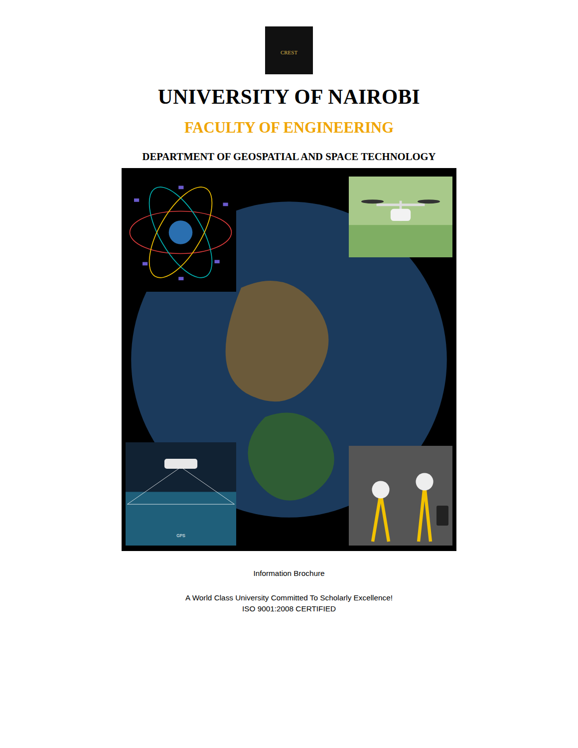UNIVERSITY OF NAIROBI
FACULTY OF ENGINEERING
DEPARTMENT OF GEOSPATIAL AND SPACE TECHNOLOGY
Information Brochure
A World Class University Committed To Scholarly Excellence!
ISO 9001:2008 CERTIFIED